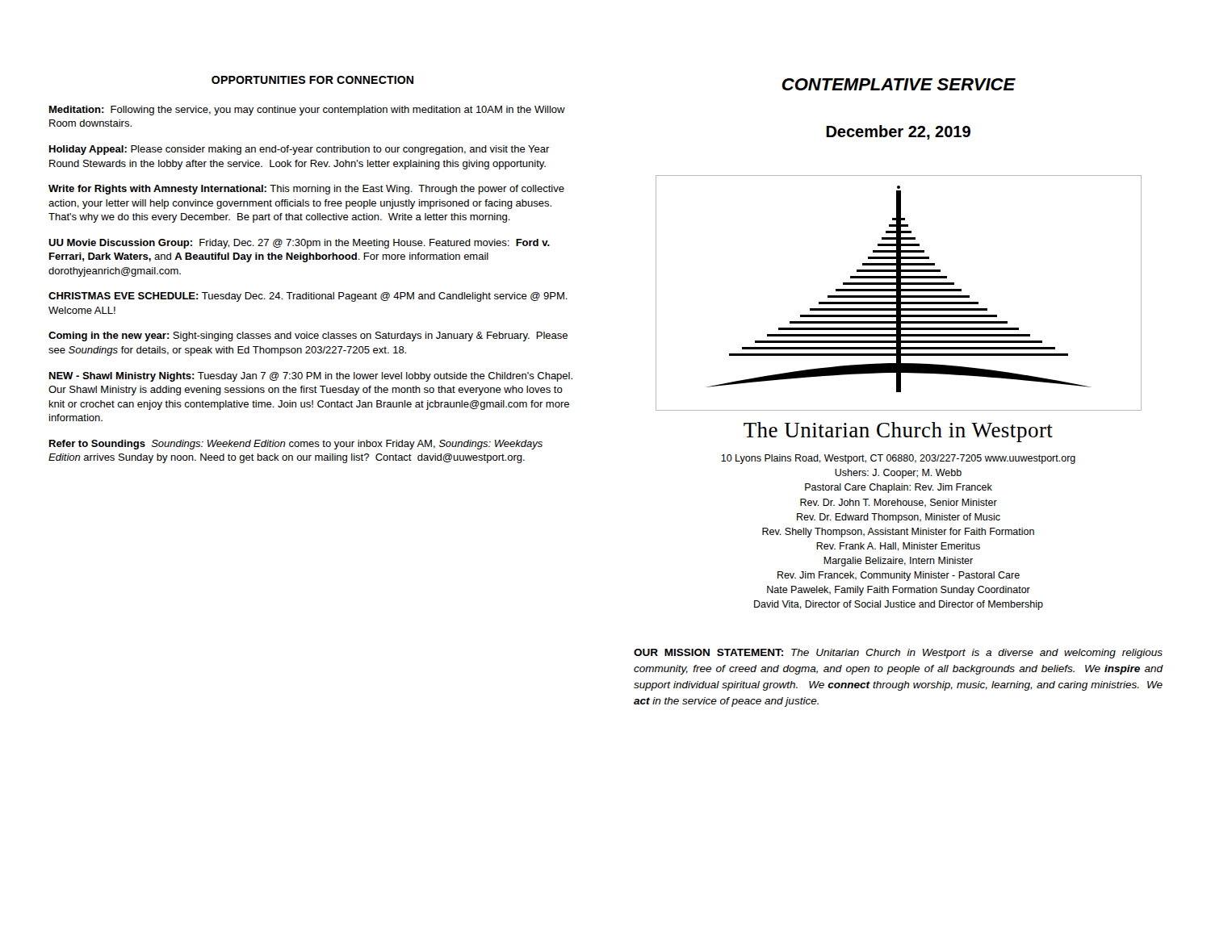OPPORTUNITIES FOR CONNECTION
Meditation: Following the service, you may continue your contemplation with meditation at 10AM in the Willow Room downstairs.
Holiday Appeal: Please consider making an end-of-year contribution to our congregation, and visit the Year Round Stewards in the lobby after the service. Look for Rev. John's letter explaining this giving opportunity.
Write for Rights with Amnesty International: This morning in the East Wing. Through the power of collective action, your letter will help convince government officials to free people unjustly imprisoned or facing abuses. That's why we do this every December. Be part of that collective action. Write a letter this morning.
UU Movie Discussion Group: Friday, Dec. 27 @ 7:30pm in the Meeting House. Featured movies: Ford v. Ferrari, Dark Waters, and A Beautiful Day in the Neighborhood. For more information email dorothyjeanrich@gmail.com.
CHRISTMAS EVE SCHEDULE: Tuesday Dec. 24. Traditional Pageant @ 4PM and Candlelight service @ 9PM. Welcome ALL!
Coming in the new year: Sight-singing classes and voice classes on Saturdays in January & February. Please see Soundings for details, or speak with Ed Thompson 203/227-7205 ext. 18.
NEW - Shawl Ministry Nights: Tuesday Jan 7 @ 7:30 PM in the lower level lobby outside the Children's Chapel. Our Shawl Ministry is adding evening sessions on the first Tuesday of the month so that everyone who loves to knit or crochet can enjoy this contemplative time. Join us! Contact Jan Braunle at jcbraunle@gmail.com for more information.
Refer to Soundings Soundings: Weekend Edition comes to your inbox Friday AM, Soundings: Weekdays Edition arrives Sunday by noon. Need to get back on our mailing list? Contact david@uuwestport.org.
CONTEMPLATIVE SERVICE
December 22, 2019
The Unitarian Church in Westport
10 Lyons Plains Road, Westport, CT 06880, 203/227-7205 www.uuwestport.org
Ushers: J. Cooper; M. Webb
Pastoral Care Chaplain: Rev. Jim Francek
Rev. Dr. John T. Morehouse, Senior Minister
Rev. Dr. Edward Thompson, Minister of Music
Rev. Shelly Thompson, Assistant Minister for Faith Formation
Rev. Frank A. Hall, Minister Emeritus
Margalie Belizaire, Intern Minister
Rev. Jim Francek, Community Minister - Pastoral Care
Nate Pawelek, Family Faith Formation Sunday Coordinator
David Vita, Director of Social Justice and Director of Membership
OUR MISSION STATEMENT: The Unitarian Church in Westport is a diverse and welcoming religious community, free of creed and dogma, and open to people of all backgrounds and beliefs. We inspire and support individual spiritual growth. We connect through worship, music, learning, and caring ministries. We act in the service of peace and justice.